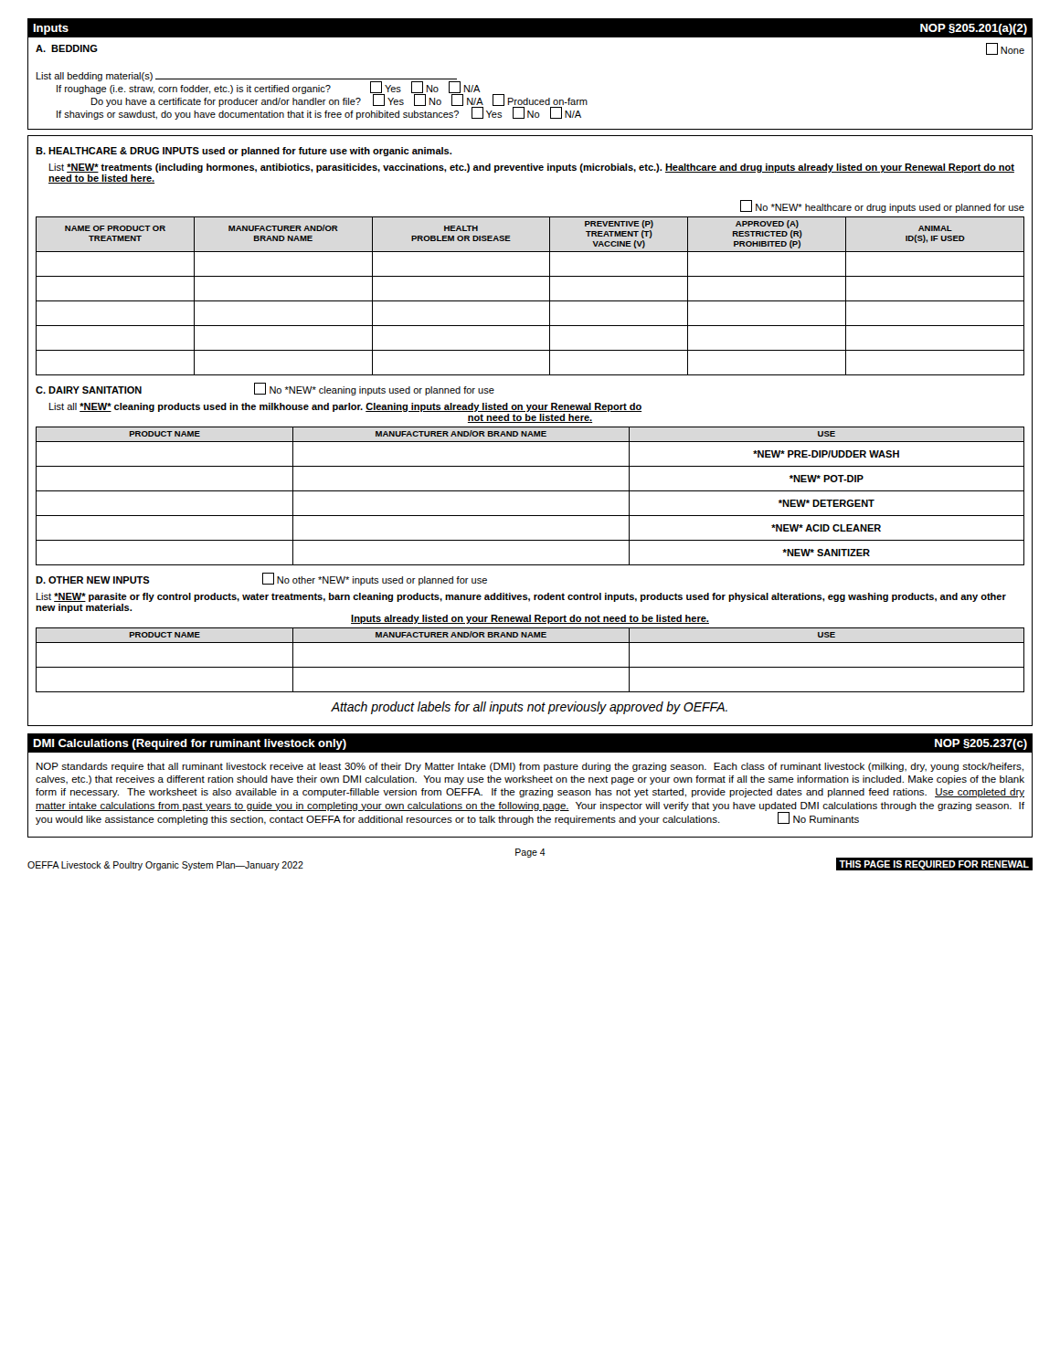Inputs NOP §205.201(a)(2)
A. BEDDING None
List all bedding material(s)
If roughage (i.e. straw, corn fodder, etc.) is it certified organic? Yes No N/A
Do you have a certificate for producer and/or handler on file? Yes No N/A Produced on-farm
If shavings or sawdust, do you have documentation that it is free of prohibited substances? Yes No N/A
B. HEALTHCARE & DRUG INPUTS used or planned for future use with organic animals.
List *NEW* treatments (including hormones, antibiotics, parasiticides, vaccinations, etc.) and preventive inputs (microbials, etc.). Healthcare and drug inputs already listed on your Renewal Report do not need to be listed here.
No *NEW* healthcare or drug inputs used or planned for use
| NAME OF PRODUCT OR TREATMENT | MANUFACTURER AND/OR BRAND NAME | HEALTH PROBLEM OR DISEASE | PREVENTIVE (P) TREATMENT (T) VACCINE (V) | APPROVED (A) RESTRICTED (R) PROHIBITED (P) | ANIMAL ID(S), IF USED |
| --- | --- | --- | --- | --- | --- |
C. DAIRY SANITATION No *NEW* cleaning inputs used or planned for use
List all *NEW* cleaning products used in the milkhouse and parlor. Cleaning inputs already listed on your Renewal Report do
not need to be listed here.
| PRODUCT NAME | MANUFACTURER AND/OR BRAND NAME | USE |
| --- | --- | --- |
| | | *NEW* PRE-DIP/UDDER WASH |
| | | *NEW* POT-DIP |
| | | *NEW* DETERGENT |
| | | *NEW* ACID CLEANER |
| | | *NEW* SANITIZER |
D. OTHER NEW INPUTS No other *NEW* inputs used or planned for use
List *NEW* parasite or fly control products, water treatments, barn cleaning products, manure additives, rodent control inputs, products used for physical alterations, egg washing products, and any other new input materials.
Inputs already listed on your Renewal Report do not need to be listed here.
| PRODUCT NAME | MANUFACTURER AND/OR BRAND NAME | USE |
| --- | --- | --- |
Attach product labels for all inputs not previously approved by OEFFA.
DMI Calculations (Required for ruminant livestock only) NOP §205.237(c)
NOP standards require that all ruminant livestock receive at least 30% of their Dry Matter Intake (DMI) from pasture during the grazing season. Each class of ruminant livestock (milking, dry, young stock/heifers, calves, etc.) that receives a different ration should have their own DMI calculation. You may use the worksheet on the next page or your own format if all the same information is included. Make copies of the blank form if necessary. The worksheet is also available in a computer-fillable version from OEFFA. If the grazing season has not yet started, provide projected dates and planned feed rations. Use completed dry matter intake calculations from past years to guide you in completing your own calculations on the following page. Your inspector will verify that you have updated DMI calculations through the grazing season. If you would like assistance completing this section, contact OEFFA for additional resources or to talk through the requirements and your calculations. No Ruminants
Page 4
OEFFA Livestock & Poultry Organic System Plan—January 2022
THIS PAGE IS REQUIRED FOR RENEWAL